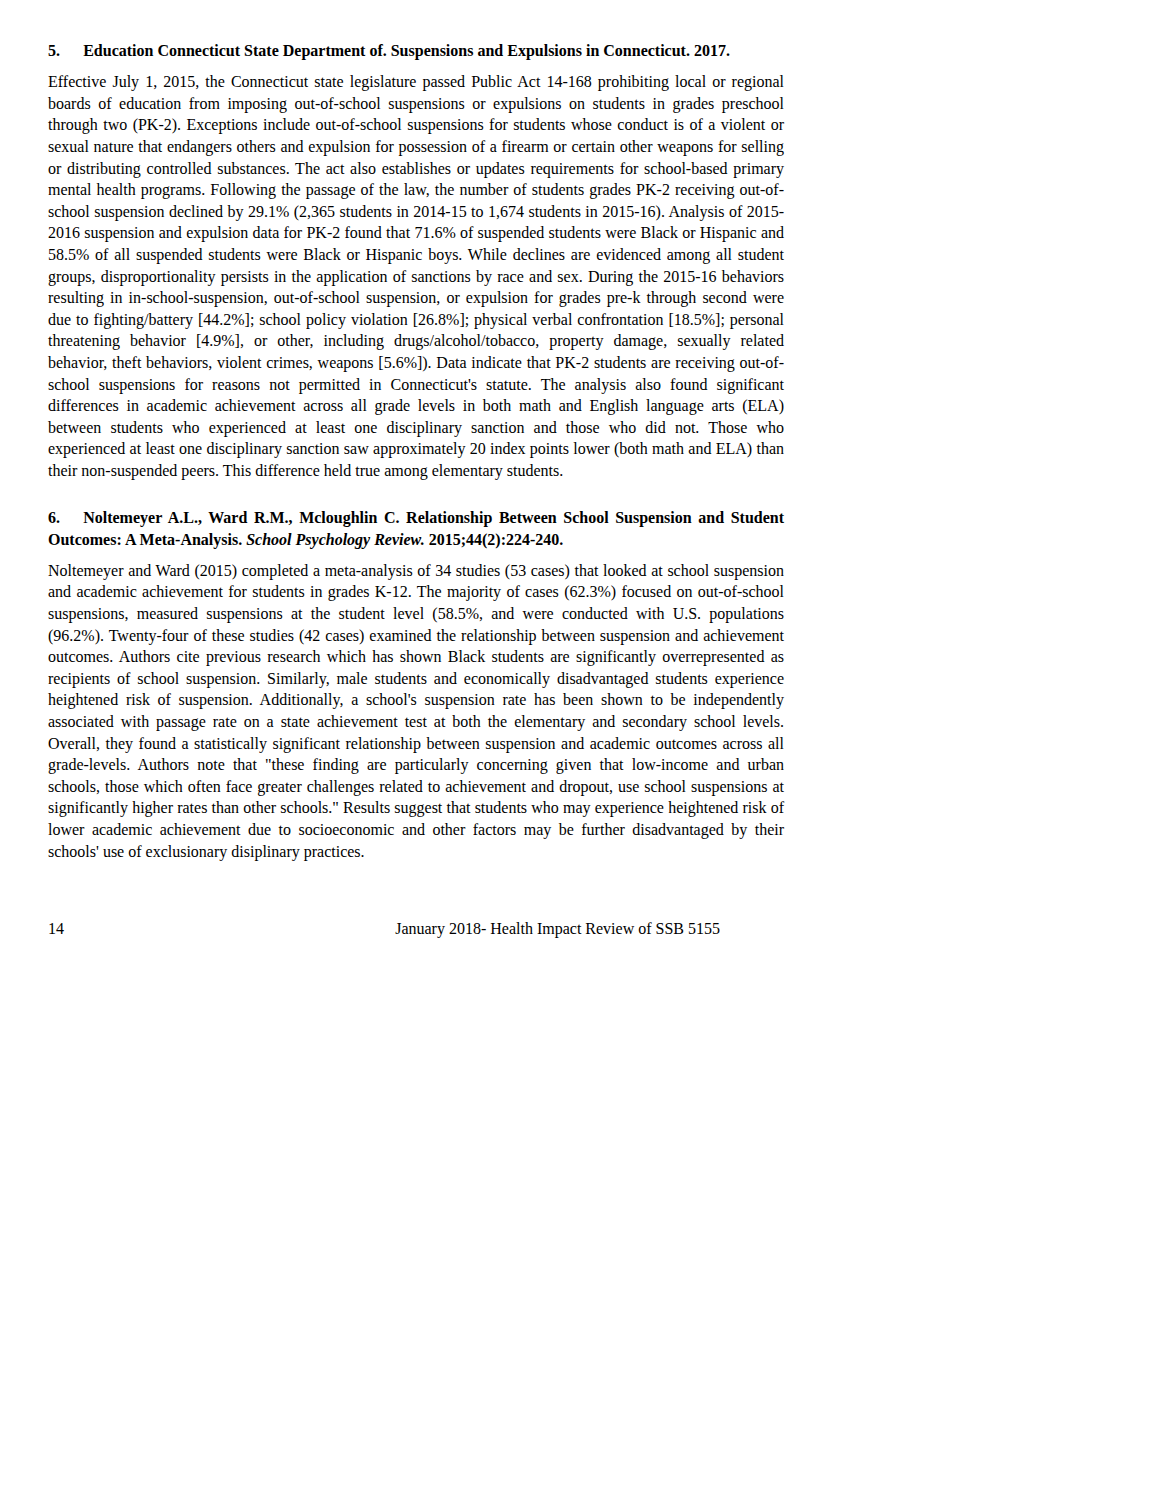5. Education Connecticut State Department of. Suspensions and Expulsions in Connecticut. 2017.
Effective July 1, 2015, the Connecticut state legislature passed Public Act 14-168 prohibiting local or regional boards of education from imposing out-of-school suspensions or expulsions on students in grades preschool through two (PK-2). Exceptions include out-of-school suspensions for students whose conduct is of a violent or sexual nature that endangers others and expulsion for possession of a firearm or certain other weapons for selling or distributing controlled substances. The act also establishes or updates requirements for school-based primary mental health programs. Following the passage of the law, the number of students grades PK-2 receiving out-of-school suspension declined by 29.1% (2,365 students in 2014-15 to 1,674 students in 2015-16). Analysis of 2015-2016 suspension and expulsion data for PK-2 found that 71.6% of suspended students were Black or Hispanic and 58.5% of all suspended students were Black or Hispanic boys. While declines are evidenced among all student groups, disproportionality persists in the application of sanctions by race and sex. During the 2015-16 behaviors resulting in in-school-suspension, out-of-school suspension, or expulsion for grades pre-k through second were due to fighting/battery [44.2%]; school policy violation [26.8%]; physical verbal confrontation [18.5%]; personal threatening behavior [4.9%], or other, including drugs/alcohol/tobacco, property damage, sexually related behavior, theft behaviors, violent crimes, weapons [5.6%]). Data indicate that PK-2 students are receiving out-of-school suspensions for reasons not permitted in Connecticut's statute. The analysis also found significant differences in academic achievement across all grade levels in both math and English language arts (ELA) between students who experienced at least one disciplinary sanction and those who did not. Those who experienced at least one disciplinary sanction saw approximately 20 index points lower (both math and ELA) than their non-suspended peers. This difference held true among elementary students.
6. Noltemeyer A.L., Ward R.M., Mcloughlin C. Relationship Between School Suspension and Student Outcomes: A Meta-Analysis. School Psychology Review. 2015;44(2):224-240.
Noltemeyer and Ward (2015) completed a meta-analysis of 34 studies (53 cases) that looked at school suspension and academic achievement for students in grades K-12. The majority of cases (62.3%) focused on out-of-school suspensions, measured suspensions at the student level (58.5%, and were conducted with U.S. populations (96.2%). Twenty-four of these studies (42 cases) examined the relationship between suspension and achievement outcomes. Authors cite previous research which has shown Black students are significantly overrepresented as recipients of school suspension. Similarly, male students and economically disadvantaged students experience heightened risk of suspension. Additionally, a school's suspension rate has been shown to be independently associated with passage rate on a state achievement test at both the elementary and secondary school levels. Overall, they found a statistically significant relationship between suspension and academic outcomes across all grade-levels. Authors note that "these finding are particularly concerning given that low-income and urban schools, those which often face greater challenges related to achievement and dropout, use school suspensions at significantly higher rates than other schools." Results suggest that students who may experience heightened risk of lower academic achievement due to socioeconomic and other factors may be further disadvantaged by their schools' use of exclusionary disiplinary practices.
14 January 2018- Health Impact Review of SSB 5155